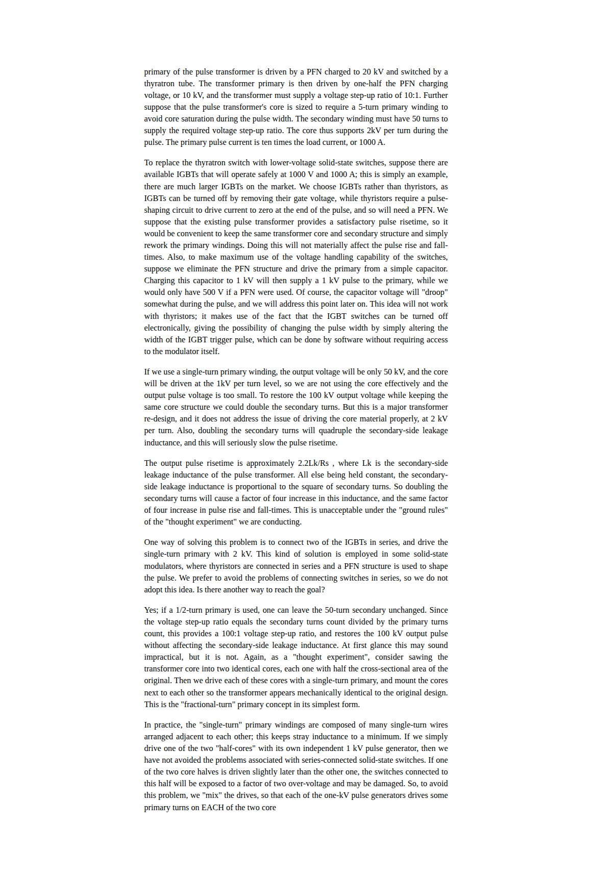primary of the pulse transformer is driven by a PFN charged to 20 kV and switched by a thyratron tube. The transformer primary is then driven by one-half the PFN charging voltage, or 10 kV, and the transformer must supply a voltage step-up ratio of 10:1. Further suppose that the pulse transformer's core is sized to require a 5-turn primary winding to avoid core saturation during the pulse width. The secondary winding must have 50 turns to supply the required voltage step-up ratio. The core thus supports 2kV per turn during the pulse. The primary pulse current is ten times the load current, or 1000 A.
To replace the thyratron switch with lower-voltage solid-state switches, suppose there are available IGBTs that will operate safely at 1000 V and 1000 A; this is simply an example, there are much larger IGBTs on the market. We choose IGBTs rather than thyristors, as IGBTs can be turned off by removing their gate voltage, while thyristors require a pulse-shaping circuit to drive current to zero at the end of the pulse, and so will need a PFN. We suppose that the existing pulse transformer provides a satisfactory pulse risetime, so it would be convenient to keep the same transformer core and secondary structure and simply rework the primary windings. Doing this will not materially affect the pulse rise and fall-times. Also, to make maximum use of the voltage handling capability of the switches, suppose we eliminate the PFN structure and drive the primary from a simple capacitor. Charging this capacitor to 1 kV will then supply a 1 kV pulse to the primary, while we would only have 500 V if a PFN were used. Of course, the capacitor voltage will "droop" somewhat during the pulse, and we will address this point later on. This idea will not work with thyristors; it makes use of the fact that the IGBT switches can be turned off electronically, giving the possibility of changing the pulse width by simply altering the width of the IGBT trigger pulse, which can be done by software without requiring access to the modulator itself.
If we use a single-turn primary winding, the output voltage will be only 50 kV, and the core will be driven at the 1kV per turn level, so we are not using the core effectively and the output pulse voltage is too small. To restore the 100 kV output voltage while keeping the same core structure we could double the secondary turns. But this is a major transformer re-design, and it does not address the issue of driving the core material properly, at 2 kV per turn. Also, doubling the secondary turns will quadruple the secondary-side leakage inductance, and this will seriously slow the pulse risetime.
The output pulse risetime is approximately 2.2Lk/Rs , where Lk is the secondary-side leakage inductance of the pulse transformer. All else being held constant, the secondary-side leakage inductance is proportional to the square of secondary turns. So doubling the secondary turns will cause a factor of four increase in this inductance, and the same factor of four increase in pulse rise and fall-times. This is unacceptable under the "ground rules" of the "thought experiment" we are conducting.
One way of solving this problem is to connect two of the IGBTs in series, and drive the single-turn primary with 2 kV. This kind of solution is employed in some solid-state modulators, where thyristors are connected in series and a PFN structure is used to shape the pulse. We prefer to avoid the problems of connecting switches in series, so we do not adopt this idea. Is there another way to reach the goal?
Yes; if a 1/2-turn primary is used, one can leave the 50-turn secondary unchanged. Since the voltage step-up ratio equals the secondary turns count divided by the primary turns count, this provides a 100:1 voltage step-up ratio, and restores the 100 kV output pulse without affecting the secondary-side leakage inductance. At first glance this may sound impractical, but it is not. Again, as a "thought experiment", consider sawing the transformer core into two identical cores, each one with half the cross-sectional area of the original. Then we drive each of these cores with a single-turn primary, and mount the cores next to each other so the transformer appears mechanically identical to the original design. This is the "fractional-turn" primary concept in its simplest form.
In practice, the "single-turn" primary windings are composed of many single-turn wires arranged adjacent to each other; this keeps stray inductance to a minimum. If we simply drive one of the two "half-cores" with its own independent 1 kV pulse generator, then we have not avoided the problems associated with series-connected solid-state switches. If one of the two core halves is driven slightly later than the other one, the switches connected to this half will be exposed to a factor of two over-voltage and may be damaged. So, to avoid this problem, we "mix" the drives, so that each of the one-kV pulse generators drives some primary turns on EACH of the two core